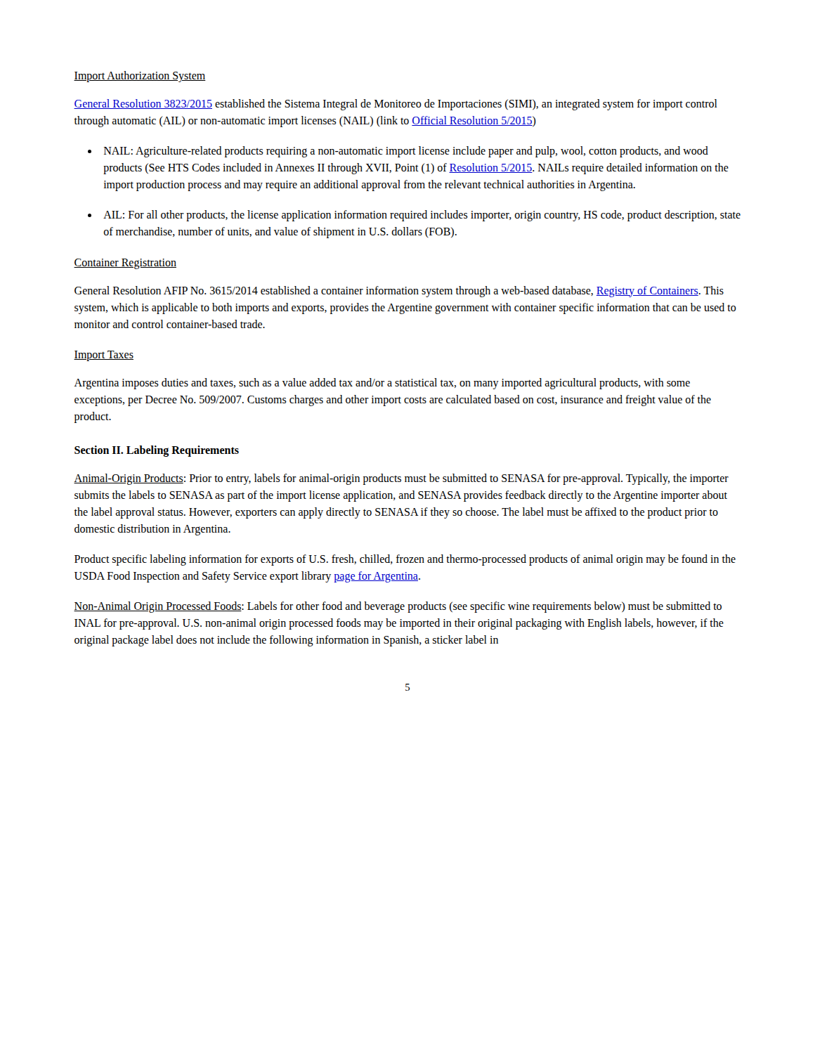Import Authorization System
General Resolution 3823/2015 established the Sistema Integral de Monitoreo de Importaciones (SIMI), an integrated system for import control through automatic (AIL) or non-automatic import licenses (NAIL) (link to Official Resolution 5/2015)
NAIL: Agriculture-related products requiring a non-automatic import license include paper and pulp, wool, cotton products, and wood products (See HTS Codes included in Annexes II through XVII, Point (1) of Resolution 5/2015. NAILs require detailed information on the import production process and may require an additional approval from the relevant technical authorities in Argentina.
AIL: For all other products, the license application information required includes importer, origin country, HS code, product description, state of merchandise, number of units, and value of shipment in U.S. dollars (FOB).
Container Registration
General Resolution AFIP No. 3615/2014 established a container information system through a web-based database, Registry of Containers. This system, which is applicable to both imports and exports, provides the Argentine government with container specific information that can be used to monitor and control container-based trade.
Import Taxes
Argentina imposes duties and taxes, such as a value added tax and/or a statistical tax, on many imported agricultural products, with some exceptions, per Decree No. 509/2007. Customs charges and other import costs are calculated based on cost, insurance and freight value of the product.
Section II. Labeling Requirements
Animal-Origin Products: Prior to entry, labels for animal-origin products must be submitted to SENASA for pre-approval. Typically, the importer submits the labels to SENASA as part of the import license application, and SENASA provides feedback directly to the Argentine importer about the label approval status. However, exporters can apply directly to SENASA if they so choose. The label must be affixed to the product prior to domestic distribution in Argentina.
Product specific labeling information for exports of U.S. fresh, chilled, frozen and thermo-processed products of animal origin may be found in the USDA Food Inspection and Safety Service export library page for Argentina.
Non-Animal Origin Processed Foods: Labels for other food and beverage products (see specific wine requirements below) must be submitted to INAL for pre-approval. U.S. non-animal origin processed foods may be imported in their original packaging with English labels, however, if the original package label does not include the following information in Spanish, a sticker label in
5